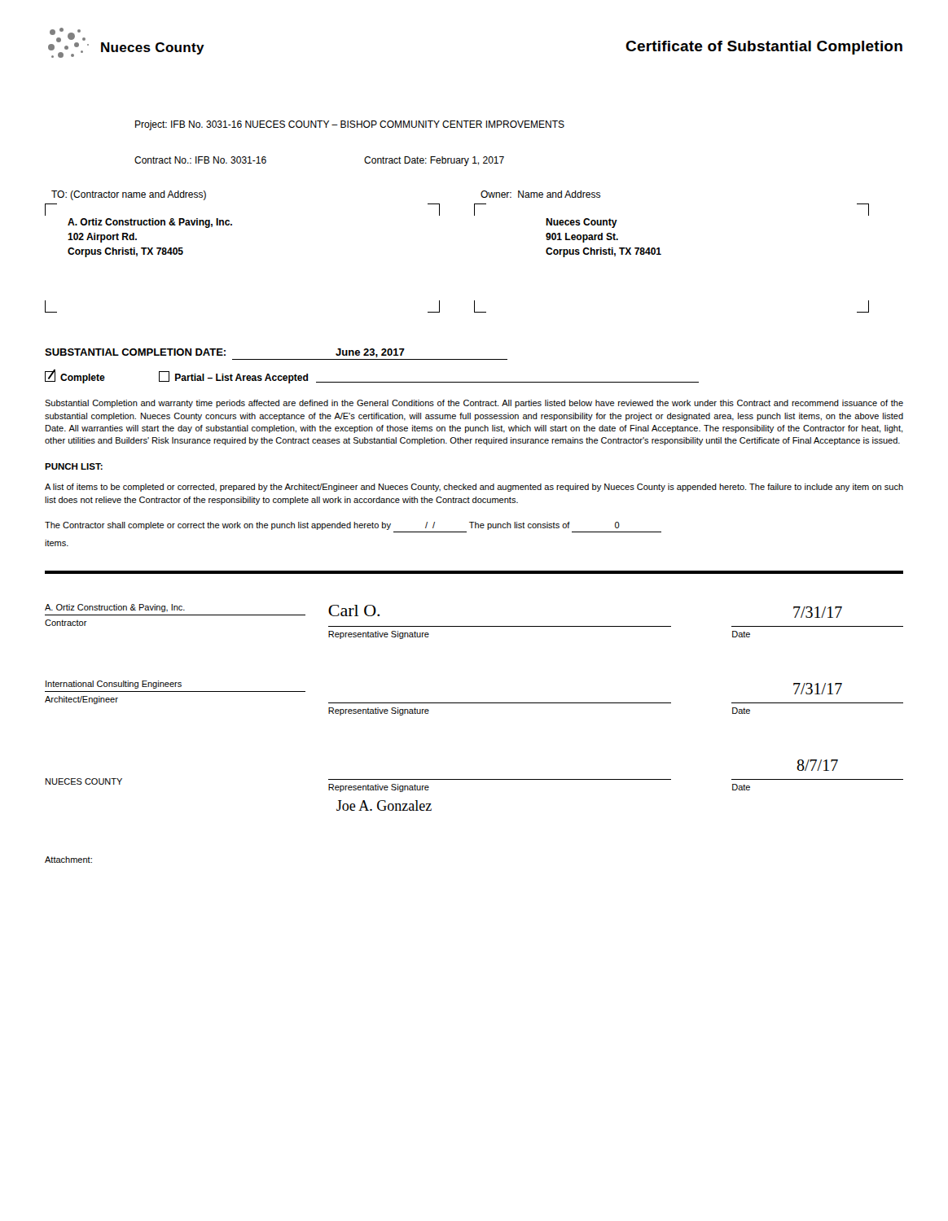Nueces County
Certificate of Substantial Completion
Project: IFB No. 3031-16 NUECES COUNTY – BISHOP COMMUNITY CENTER IMPROVEMENTS
Contract No.: IFB No. 3031-16
Contract Date: February 1, 2017
TO: (Contractor name and Address)
A. Ortiz Construction & Paving, Inc.
102 Airport Rd.
Corpus Christi, TX 78405
Owner: Name and Address
Nueces County
901 Leopard St.
Corpus Christi, TX 78401
SUBSTANTIAL COMPLETION DATE: June 23, 2017
Complete Partial – List Areas Accepted
Substantial Completion and warranty time periods affected are defined in the General Conditions of the Contract. All parties listed below have reviewed the work under this Contract and recommend issuance of the substantial completion. Nueces County concurs with acceptance of the A/E's certification, will assume full possession and responsibility for the project or designated area, less punch list items, on the above listed Date. All warranties will start the day of substantial completion, with the exception of those items on the punch list, which will start on the date of Final Acceptance. The responsibility of the Contractor for heat, light, other utilities and Builders' Risk Insurance required by the Contract ceases at Substantial Completion. Other required insurance remains the Contractor's responsibility until the Certificate of Final Acceptance is issued.
PUNCH LIST:
A list of items to be completed or corrected, prepared by the Architect/Engineer and Nueces County, checked and augmented as required by Nueces County is appended hereto. The failure to include any item on such list does not relieve the Contractor of the responsibility to complete all work in accordance with the Contract documents.
The Contractor shall complete or correct the work on the punch list appended hereto by / / The punch list consists of 0
items.
A. Ortiz Construction & Paving, Inc. Contractor
Carl O.
Representative Signature
7/31/17
Date
International Consulting Engineers Architect/Engineer
Representative Signature
7/31/17
Date
NUECES COUNTY
Representative Signature
Joe A. Gonzalez
8/7/17
Date
Attachment: